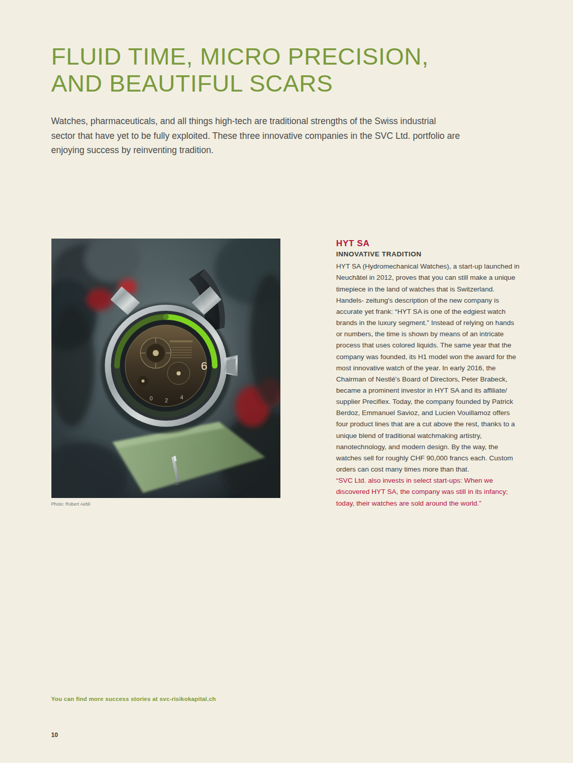FLUID TIME, MICRO PRECISION,
AND BEAUTIFUL SCARS
Watches, pharmaceuticals, and all things high-tech are traditional strengths of the Swiss industrial sector that have yet to be fully exploited. These three innovative companies in the SVC Ltd. portfolio are enjoying success by reinventing tradition.
6 0 2 4
Photo: Robert Aebli
HYT SA
INNOVATIVE TRADITION
HYT SA (Hydromechanical Watches), a start-up launched in Neuchâtel in 2012, proves that you can still make a unique timepiece in the land of watches that is Switzerland. Handels- zeitung's description of the new company is accurate yet frank: “HYT SA is one of the edgiest watch brands in the luxury segment.” Instead of relying on hands or numbers, the time is shown by means of an intricate process that uses colored liquids. The same year that the company was founded, its H1 model won the award for the most innovative watch of the year. In early 2016, the Chairman of Nestlé's Board of Directors, Peter Brabeck, became a prominent investor in HYT SA and its affiliate/ supplier Preciflex. Today, the company founded by Patrick Berdoz, Emmanuel Savioz, and Lucien Vouillamoz offers four product lines that are a cut above the rest, thanks to a unique blend of traditional watchmaking artistry, nanotechnology, and modern design. By the way, the watches sell for roughly CHF 90,000 francs each. Custom orders can cost many times more than that.
“SVC Ltd. also invests in select start-ups: When we discovered HYT SA, the company was still in its infancy; today, their watches are sold around the world.”
You can find more success stories at svc-risikokapital.ch
10